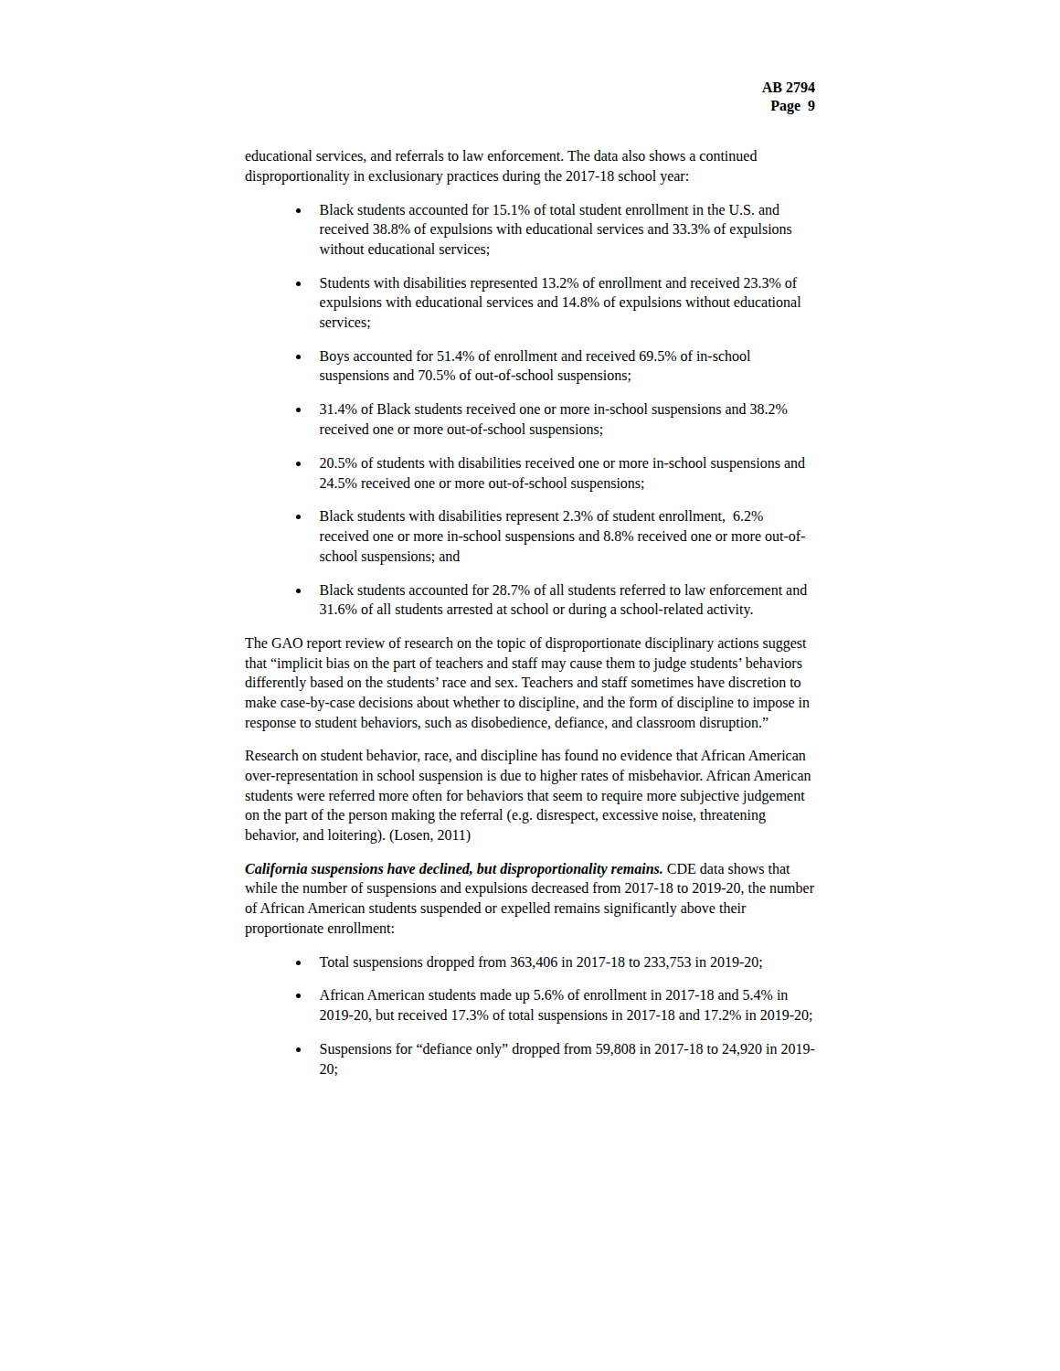AB 2794
Page 9
educational services, and referrals to law enforcement. The data also shows a continued disproportionality in exclusionary practices during the 2017-18 school year:
Black students accounted for 15.1% of total student enrollment in the U.S. and received 38.8% of expulsions with educational services and 33.3% of expulsions without educational services;
Students with disabilities represented 13.2% of enrollment and received 23.3% of expulsions with educational services and 14.8% of expulsions without educational services;
Boys accounted for 51.4% of enrollment and received 69.5% of in-school suspensions and 70.5% of out-of-school suspensions;
31.4% of Black students received one or more in-school suspensions and 38.2% received one or more out-of-school suspensions;
20.5% of students with disabilities received one or more in-school suspensions and 24.5% received one or more out-of-school suspensions;
Black students with disabilities represent 2.3% of student enrollment, 6.2% received one or more in-school suspensions and 8.8% received one or more out-of-school suspensions; and
Black students accounted for 28.7% of all students referred to law enforcement and 31.6% of all students arrested at school or during a school-related activity.
The GAO report review of research on the topic of disproportionate disciplinary actions suggest that “implicit bias on the part of teachers and staff may cause them to judge students’ behaviors differently based on the students’ race and sex. Teachers and staff sometimes have discretion to make case-by-case decisions about whether to discipline, and the form of discipline to impose in response to student behaviors, such as disobedience, defiance, and classroom disruption.”
Research on student behavior, race, and discipline has found no evidence that African American over-representation in school suspension is due to higher rates of misbehavior. African American students were referred more often for behaviors that seem to require more subjective judgement on the part of the person making the referral (e.g. disrespect, excessive noise, threatening behavior, and loitering). (Losen, 2011)
California suspensions have declined, but disproportionality remains. CDE data shows that while the number of suspensions and expulsions decreased from 2017-18 to 2019-20, the number of African American students suspended or expelled remains significantly above their proportionate enrollment:
Total suspensions dropped from 363,406 in 2017-18 to 233,753 in 2019-20;
African American students made up 5.6% of enrollment in 2017-18 and 5.4% in 2019-20, but received 17.3% of total suspensions in 2017-18 and 17.2% in 2019-20;
Suspensions for “defiance only” dropped from 59,808 in 2017-18 to 24,920 in 2019-20;